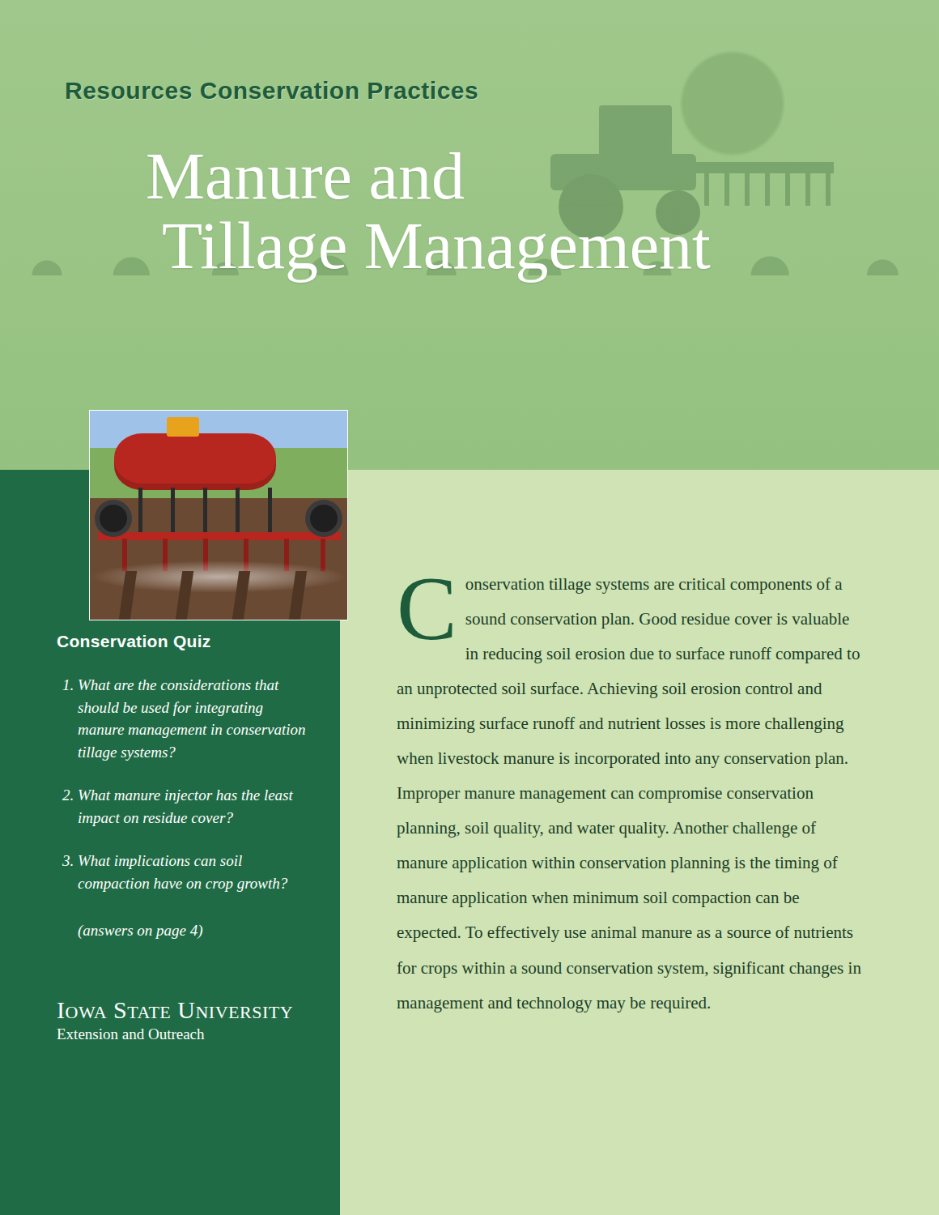Resources Conservation Practices
Manure and Tillage Management
Conservation Quiz
What are the considerations that should be used for integrating manure management in conservation tillage systems?
What manure injector has the least impact on residue cover?
What implications can soil compaction have on crop growth?
(answers on page 4)
IOWA STATE UNIVERSITY
Extension and Outreach
Conservation tillage systems are critical components of a sound conservation plan. Good residue cover is valuable in reducing soil erosion due to surface runoff compared to an unprotected soil surface. Achieving soil erosion control and minimizing surface runoff and nutrient losses is more challenging when livestock manure is incorporated into any conservation plan. Improper manure management can compromise conservation planning, soil quality, and water quality. Another challenge of manure application within conservation planning is the timing of manure application when minimum soil compaction can be expected. To effectively use animal manure as a source of nutrients for crops within a sound conservation system, significant changes in management and technology may be required.